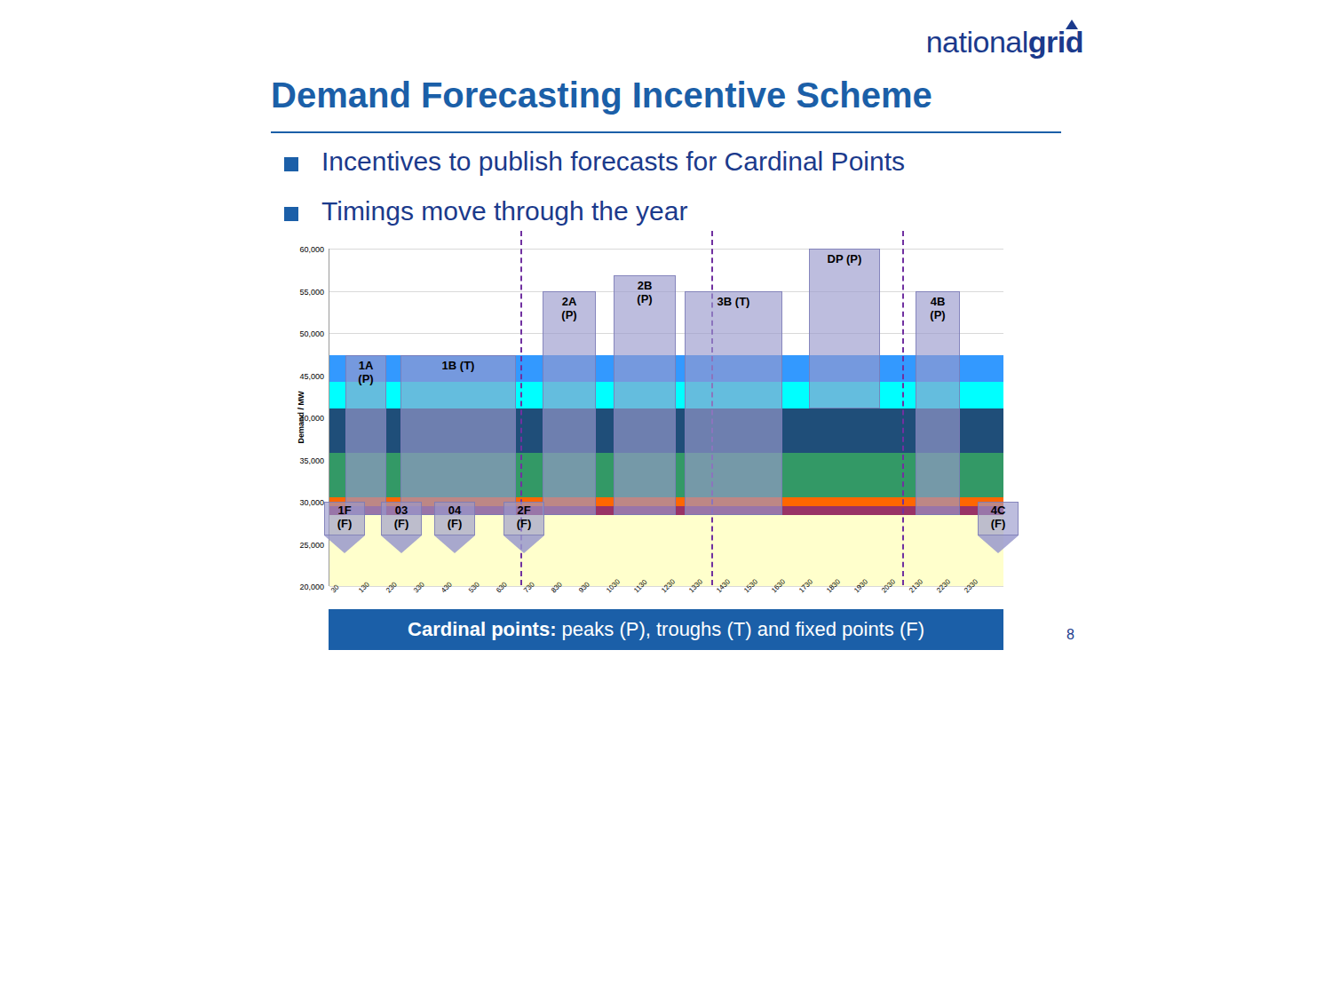national grid
Demand Forecasting Incentive Scheme
Incentives to publish forecasts for Cardinal Points
Timings move through the year
Demand / MW
60,000
55,000
50,000
45,000
40,000
35,000
30,000
25,000
20,000
1A
(P)
1B (T)
2A
(P)
2B
(P)
3B (T)
DP (P)
4B
(P)
1F
(F)
03
(F)
04
(F)
2F
(F)
4C
(F)
30
130
230
330
430
530
630
730
830
930
1030
1130
1230
1330
1430
1530
1630
1730
1830
1930
2030
2130
2230
2330
Clock Time
Cardinal points: peaks (P), troughs (T) and fixed points (F)
8